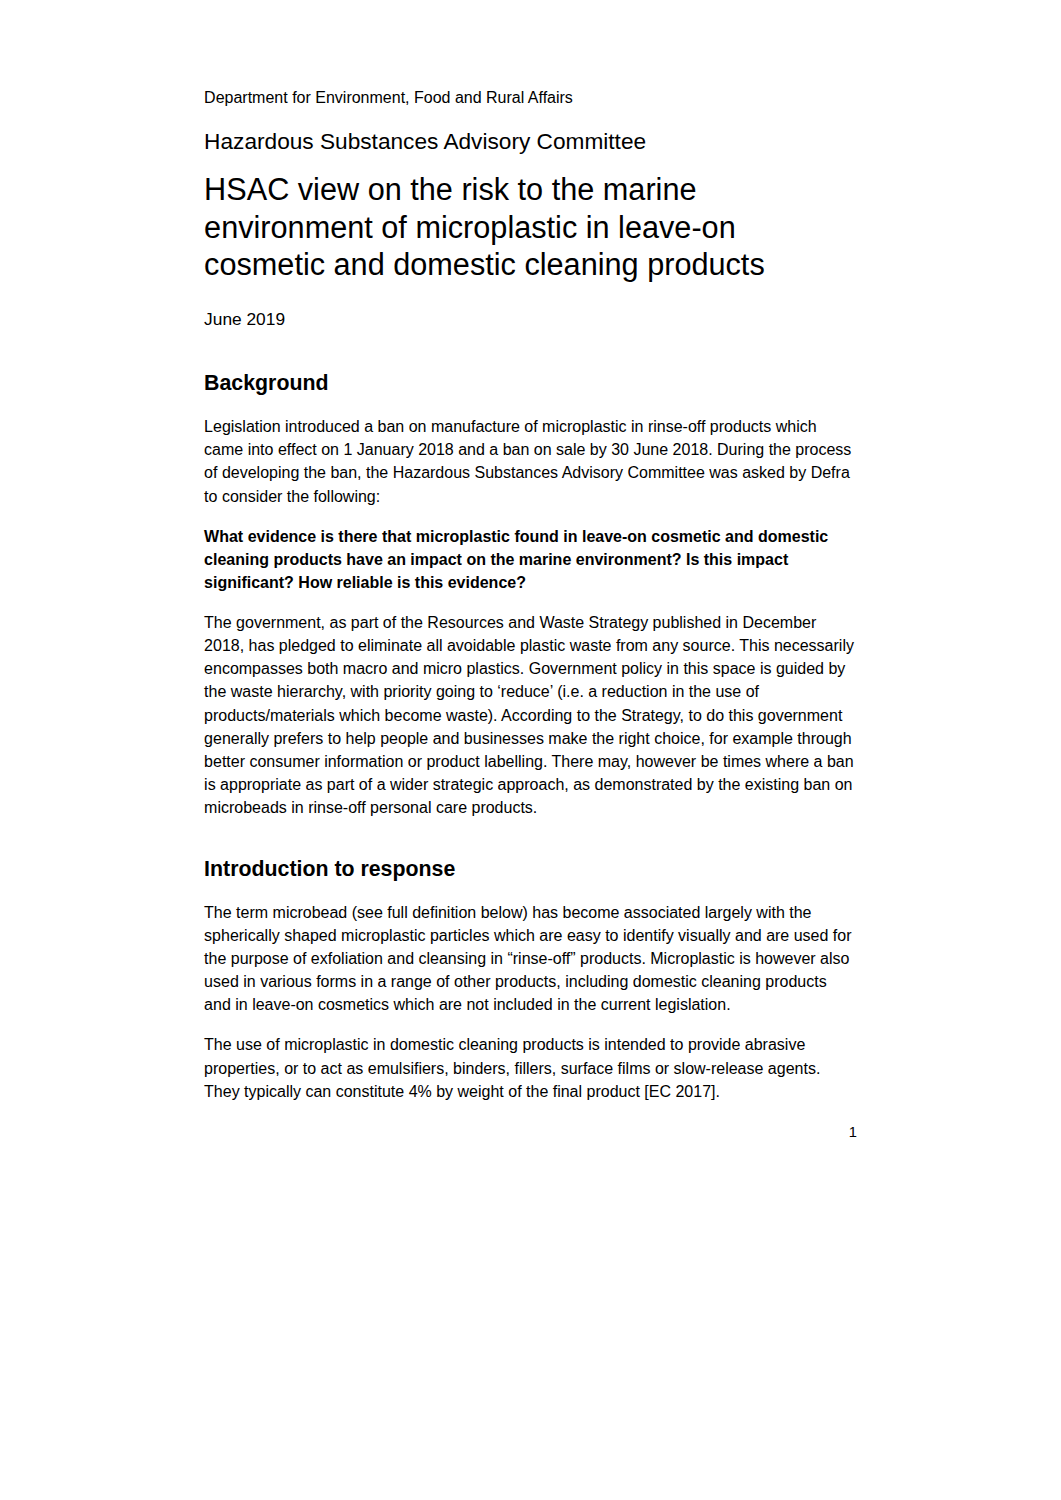Department for Environment, Food and Rural Affairs
Hazardous Substances Advisory Committee
HSAC view on the risk to the marine environment of microplastic in leave-on cosmetic and domestic cleaning products
June 2019
Background
Legislation introduced a ban on manufacture of microplastic in rinse-off products which came into effect on 1 January 2018 and a ban on sale by 30 June 2018. During the process of developing the ban, the Hazardous Substances Advisory Committee was asked by Defra to consider the following:
What evidence is there that microplastic found in leave-on cosmetic and domestic cleaning products have an impact on the marine environment? Is this impact significant? How reliable is this evidence?
The government, as part of the Resources and Waste Strategy published in December 2018, has pledged to eliminate all avoidable plastic waste from any source. This necessarily encompasses both macro and micro plastics. Government policy in this space is guided by the waste hierarchy, with priority going to ‘reduce’ (i.e. a reduction in the use of products/materials which become waste). According to the Strategy, to do this government generally prefers to help people and businesses make the right choice, for example through better consumer information or product labelling. There may, however be times where a ban is appropriate as part of a wider strategic approach, as demonstrated by the existing ban on microbeads in rinse-off personal care products.
Introduction to response
The term microbead (see full definition below) has become associated largely with the spherically shaped microplastic particles which are easy to identify visually and are used for the purpose of exfoliation and cleansing in “rinse-off” products. Microplastic is however also used in various forms in a range of other products, including domestic cleaning products and in leave-on cosmetics which are not included in the current legislation.
The use of microplastic in domestic cleaning products is intended to provide abrasive properties, or to act as emulsifiers, binders, fillers, surface films or slow-release agents. They typically can constitute 4% by weight of the final product [EC 2017].
1